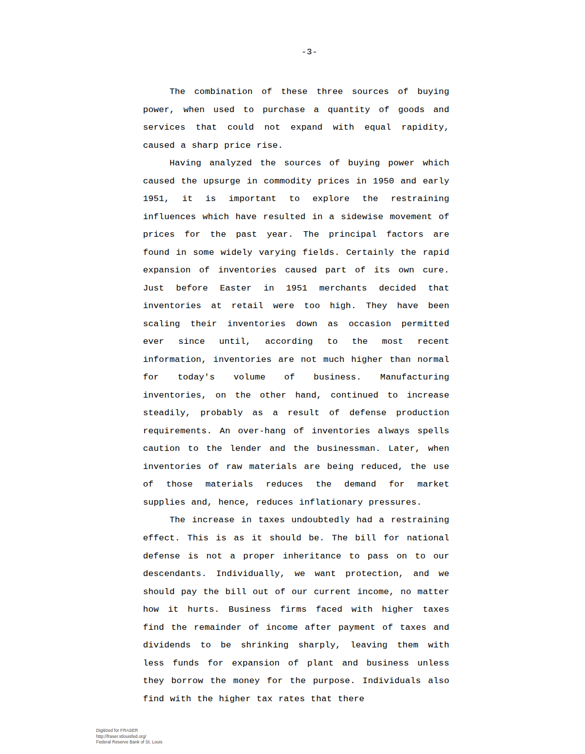-3-
The combination of these three sources of buying power, when used to purchase a quantity of goods and services that could not expand with equal rapidity, caused a sharp price rise.
Having analyzed the sources of buying power which caused the upsurge in commodity prices in 1950 and early 1951, it is important to explore the restraining influences which have resulted in a sidewise movement of prices for the past year. The principal factors are found in some widely varying fields. Certainly the rapid expansion of inventories caused part of its own cure. Just before Easter in 1951 merchants decided that inventories at retail were too high. They have been scaling their inventories down as occasion permitted ever since until, according to the most recent information, inventories are not much higher than normal for today's volume of business. Manufacturing inventories, on the other hand, continued to increase steadily, probably as a result of defense production requirements. An over-hang of inventories always spells caution to the lender and the businessman. Later, when inventories of raw materials are being reduced, the use of those materials reduces the demand for market supplies and, hence, reduces inflationary pressures.
The increase in taxes undoubtedly had a restraining effect. This is as it should be. The bill for national defense is not a proper inheritance to pass on to our descendants. Individually, we want protection, and we should pay the bill out of our current income, no matter how it hurts. Business firms faced with higher taxes find the remainder of income after payment of taxes and dividends to be shrinking sharply, leaving them with less funds for expansion of plant and business unless they borrow the money for the purpose. Individuals also find with the higher tax rates that there
Digitized for FRASER
http://fraser.stlouisfed.org/
Federal Reserve Bank of St. Louis